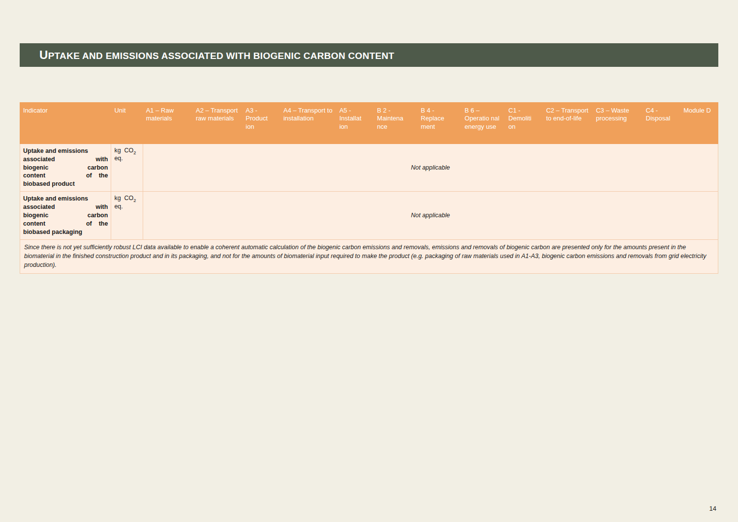UPTAKE AND EMISSIONS ASSOCIATED WITH BIOGENIC CARBON CONTENT
| Indicator | Unit | A1 – Raw materials | A2 – Transport raw materials | A3 - Product ion | A4 – Transport to installation | A5 - Installat ion | B 2 - Maintena nce | B 4 - Replace ment | B 6 – Operatio nal energy use | C1 - Demoliti on | C2 – Transport to end-of-life | C3 – Waste processing | C4 - Disposal | Module D |
| --- | --- | --- | --- | --- | --- | --- | --- | --- | --- | --- | --- | --- | --- | --- |
| Uptake and emissions associated with biogenic carbon content of the biobased product | kg CO 2 eq. | Not applicable |
| Uptake and emissions associated with biogenic carbon content of the biobased packaging | kg CO 2 eq. | Not applicable |
| Since there is not yet sufficiently robust LCI data available to enable a coherent automatic calculation of the biogenic carbon emissions and removals, emissions and removals of biogenic carbon are presented only for the amounts present in the biomaterial in the finished construction product and in its packaging, and not for the amounts of biomaterial input required to make the product (e.g. packaging of raw materials used in A1-A3, biogenic carbon emissions and removals from grid electricity production). |
14